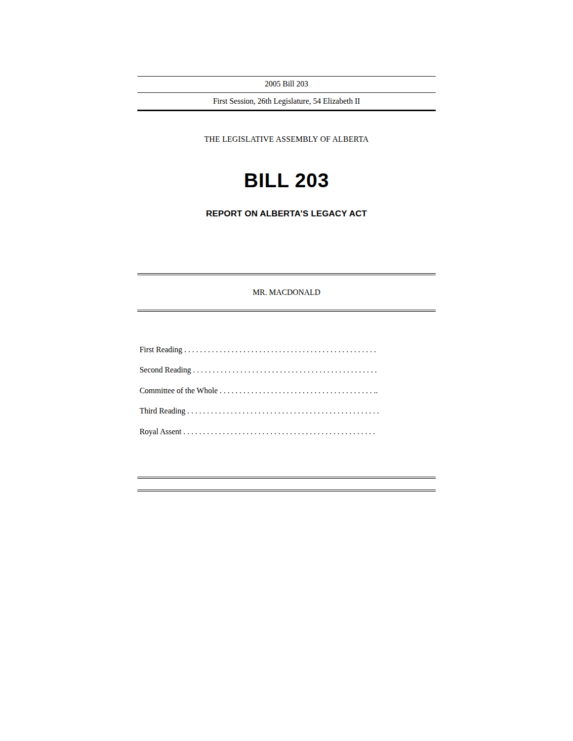2005 Bill 203
First Session, 26th Legislature, 54 Elizabeth II
THE LEGISLATIVE ASSEMBLY OF ALBERTA
BILL 203
REPORT ON ALBERTA’S LEGACY ACT
MR. MACDONALD
First Reading . . . . . . . . . . . . . . . . . . . . . . . . . . . . . . . . . . . . . . . . . . . . . . . . .
Second Reading . . . . . . . . . . . . . . . . . . . . . . . . . . . . . . . . . . . . . . . . . . . . . . .
Committee of the Whole . . . . . . . . . . . . . . . . . . . . . . . . . . . . . . . . . . . . . . . ..
Third Reading . . . . . . . . . . . . . . . . . . . . . . . . . . . . . . . . . . . . . . . . . . . . . . . . .
Royal Assent . . . . . . . . . . . . . . . . . . . . . . . . . . . . . . . . . . . . . . . . . . . . . . . . .